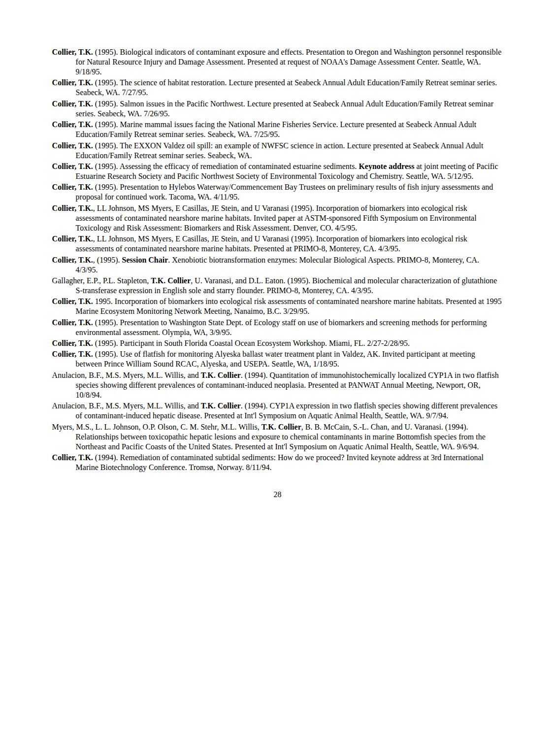Collier, T.K. (1995). Biological indicators of contaminant exposure and effects. Presentation to Oregon and Washington personnel responsible for Natural Resource Injury and Damage Assessment. Presented at request of NOAA's Damage Assessment Center. Seattle, WA. 9/18/95.
Collier, T.K. (1995). The science of habitat restoration. Lecture presented at Seabeck Annual Adult Education/Family Retreat seminar series. Seabeck, WA. 7/27/95.
Collier, T.K. (1995). Salmon issues in the Pacific Northwest. Lecture presented at Seabeck Annual Adult Education/Family Retreat seminar series. Seabeck, WA. 7/26/95.
Collier, T.K. (1995). Marine mammal issues facing the National Marine Fisheries Service. Lecture presented at Seabeck Annual Adult Education/Family Retreat seminar series. Seabeck, WA. 7/25/95.
Collier, T.K. (1995). The EXXON Valdez oil spill: an example of NWFSC science in action. Lecture presented at Seabeck Annual Adult Education/Family Retreat seminar series. Seabeck, WA.
Collier, T.K. (1995). Assessing the efficacy of remediation of contaminated estuarine sediments. Keynote address at joint meeting of Pacific Estuarine Research Society and Pacific Northwest Society of Environmental Toxicology and Chemistry. Seattle, WA. 5/12/95.
Collier, T.K. (1995). Presentation to Hylebos Waterway/Commencement Bay Trustees on preliminary results of fish injury assessments and proposal for continued work. Tacoma, WA. 4/11/95.
Collier, T.K., LL Johnson, MS Myers, E Casillas, JE Stein, and U Varanasi (1995). Incorporation of biomarkers into ecological risk assessments of contaminated nearshore marine habitats. Invited paper at ASTM-sponsored Fifth Symposium on Environmental Toxicology and Risk Assessment: Biomarkers and Risk Assessment. Denver, CO. 4/5/95.
Collier, T.K., LL Johnson, MS Myers, E Casillas, JE Stein, and U Varanasi (1995). Incorporation of biomarkers into ecological risk assessments of contaminated nearshore marine habitats. Presented at PRIMO-8, Monterey, CA. 4/3/95.
Collier, T.K., (1995). Session Chair. Xenobiotic biotransformation enzymes: Molecular Biological Aspects. PRIMO-8, Monterey, CA. 4/3/95.
Gallagher, E.P., P.L. Stapleton, T.K. Collier, U. Varanasi, and D.L. Eaton. (1995). Biochemical and molecular characterization of glutathione S-transferase expression in English sole and starry flounder. PRIMO-8, Monterey, CA. 4/3/95.
Collier, T.K. 1995. Incorporation of biomarkers into ecological risk assessments of contaminated nearshore marine habitats. Presented at 1995 Marine Ecosystem Monitoring Network Meeting, Nanaimo, B.C. 3/29/95.
Collier, T.K. (1995). Presentation to Washington State Dept. of Ecology staff on use of biomarkers and screening methods for performing environmental assessment. Olympia, WA, 3/9/95.
Collier, T.K. (1995). Participant in South Florida Coastal Ocean Ecosystem Workshop. Miami, FL. 2/27-2/28/95.
Collier, T.K. (1995). Use of flatfish for monitoring Alyeska ballast water treatment plant in Valdez, AK. Invited participant at meeting between Prince William Sound RCAC, Alyeska, and USEPA. Seattle, WA, 1/18/95.
Anulacion, B.F., M.S. Myers, M.L. Willis, and T.K. Collier. (1994). Quantitation of immunohistochemically localized CYP1A in two flatfish species showing different prevalences of contaminant-induced neoplasia. Presented at PANWAT Annual Meeting, Newport, OR, 10/8/94.
Anulacion, B.F., M.S. Myers, M.L. Willis, and T.K. Collier. (1994). CYP1A expression in two flatfish species showing different prevalences of contaminant-induced hepatic disease. Presented at Int'l Symposium on Aquatic Animal Health, Seattle, WA. 9/7/94.
Myers, M.S., L. L. Johnson, O.P. Olson, C. M. Stehr, M.L. Willis, T.K. Collier, B. B. McCain, S.-L. Chan, and U. Varanasi. (1994). Relationships between toxicopathic hepatic lesions and exposure to chemical contaminants in marine Bottomfish species from the Northeast and Pacific Coasts of the United States. Presented at Int'l Symposium on Aquatic Animal Health, Seattle, WA. 9/6/94.
Collier, T.K. (1994). Remediation of contaminated subtidal sediments: How do we proceed? Invited keynote address at 3rd International Marine Biotechnology Conference. Tromsø, Norway. 8/11/94.
28